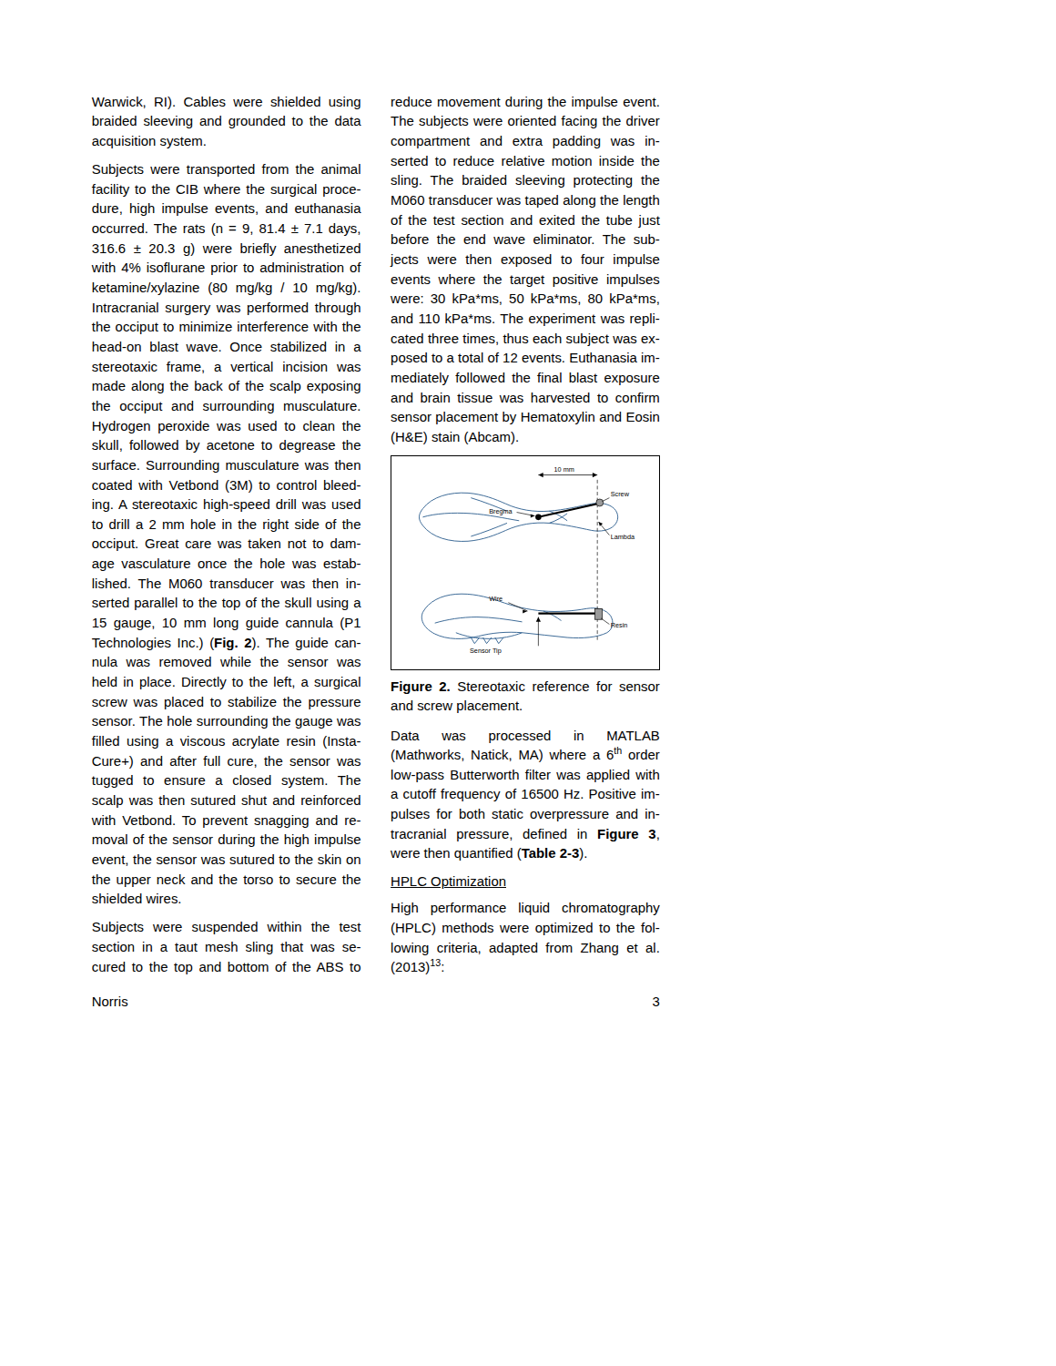Warwick, RI). Cables were shielded using braided sleeving and grounded to the data acquisition system.
Subjects were transported from the animal facility to the CIB where the surgical procedure, high impulse events, and euthanasia occurred. The rats (n = 9, 81.4 ± 7.1 days, 316.6 ± 20.3 g) were briefly anesthetized with 4% isoflurane prior to administration of ketamine/xylazine (80 mg/kg / 10 mg/kg). Intracranial surgery was performed through the occiput to minimize interference with the head-on blast wave. Once stabilized in a stereotaxic frame, a vertical incision was made along the back of the scalp exposing the occiput and surrounding musculature. Hydrogen peroxide was used to clean the skull, followed by acetone to degrease the surface. Surrounding musculature was then coated with Vetbond (3M) to control bleeding. A stereotaxic high-speed drill was used to drill a 2 mm hole in the right side of the occiput. Great care was taken not to damage vasculature once the hole was established. The M060 transducer was then inserted parallel to the top of the skull using a 15 gauge, 10 mm long guide cannula (P1 Technologies Inc.) (Fig. 2). The guide cannula was removed while the sensor was held in place. Directly to the left, a surgical screw was placed to stabilize the pressure sensor. The hole surrounding the gauge was filled using a viscous acrylate resin (Insta-Cure+) and after full cure, the sensor was tugged to ensure a closed system. The scalp was then sutured shut and reinforced with Vetbond. To prevent snagging and removal of the sensor during the high impulse event, the sensor was sutured to the skin on the upper neck and the torso to secure the shielded wires.
Subjects were suspended within the test section in a taut mesh sling that was secured to the top and bottom of the ABS to reduce movement during the impulse event. The subjects were oriented facing the driver compartment and extra padding was inserted to reduce relative motion inside the sling. The braided sleeving protecting the M060 transducer was taped along the length of the test section and exited the tube just before the end wave eliminator. The subjects were then exposed to four impulse events where the target positive impulses were: 30 kPa*ms, 50 kPa*ms, 80 kPa*ms, and 110 kPa*ms. The experiment was replicated three times, thus each subject was exposed to a total of 12 events. Euthanasia immediately followed the final blast exposure and brain tissue was harvested to confirm sensor placement by Hematoxylin and Eosin (H&E) stain (Abcam).
10 mm Bregma Screw Lambda Wire Resin Sensor Tip
Figure 2. Stereotaxic reference for sensor and screw placement.
Data was processed in MATLAB (Mathworks, Natick, MA) where a 6th order low-pass Butterworth filter was applied with a cutoff frequency of 16500 Hz. Positive impulses for both static overpressure and intracranial pressure, defined in Figure 3, were then quantified (Table 2-3).
HPLC Optimization
High performance liquid chromatography (HPLC) methods were optimized to the following criteria, adapted from Zhang et al. (2013)13:
Norris 3